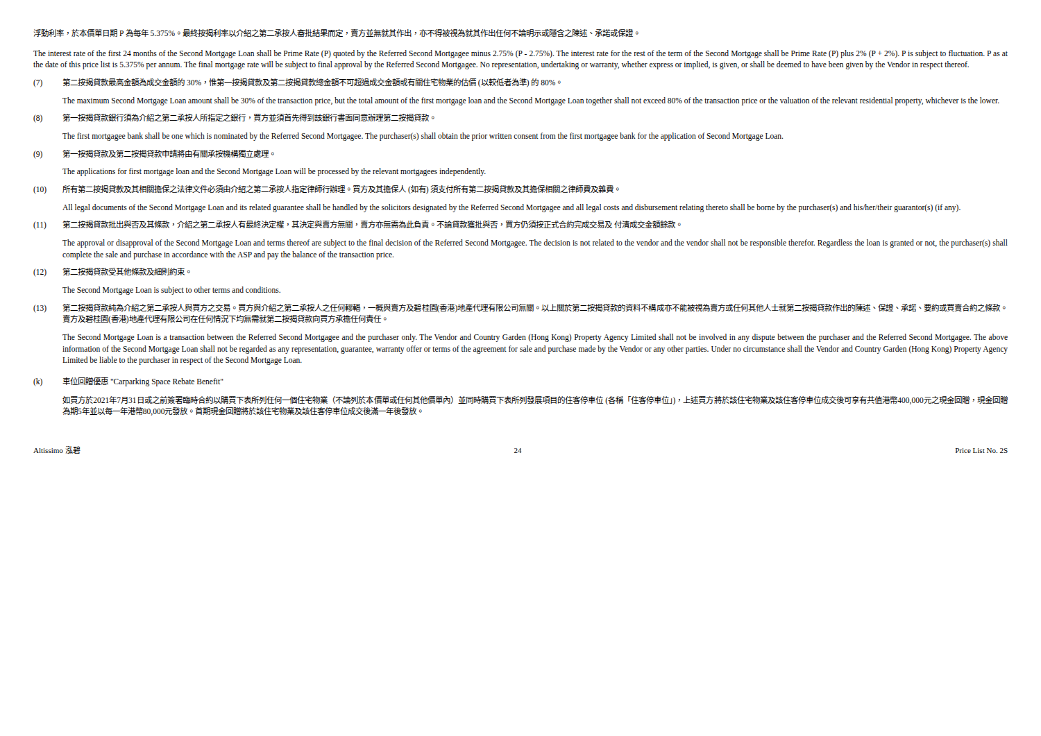浮動利率，於本價單日期 P 為每年 5.375%。最終按揭利率以介紹之第二承按人審批結果而定，賣方並無就其作出，亦不得被視為就其作出任何不論明示或隱含之陳述、承諾或保證。
The interest rate of the first 24 months of the Second Mortgage Loan shall be Prime Rate (P) quoted by the Referred Second Mortgagee minus 2.75% (P - 2.75%). The interest rate for the rest of the term of the Second Mortgage shall be Prime Rate (P) plus 2% (P + 2%). P is subject to fluctuation. P as at the date of this price list is 5.375% per annum. The final mortgage rate will be subject to final approval by the Referred Second Mortgagee. No representation, undertaking or warranty, whether express or implied, is given, or shall be deemed to have been given by the Vendor in respect thereof.
(7)
第二按揭貸款最高金額為成交金額的 30%，惟第一按揭貸款及第二按揭貸款總金額不可超過成交金額或有關住宅物業的估價 (以較低者為準) 的 80%。
The maximum Second Mortgage Loan amount shall be 30% of the transaction price, but the total amount of the first mortgage loan and the Second Mortgage Loan together shall not exceed 80% of the transaction price or the valuation of the relevant residential property, whichever is the lower.
(8)
第一按揭貸款銀行須為介紹之第二承按人所指定之銀行，買方並須首先得到該銀行書面同意辦理第二按揭貸款。
The first mortgagee bank shall be one which is nominated by the Referred Second Mortgagee. The purchaser(s) shall obtain the prior written consent from the first mortgagee bank for the application of Second Mortgage Loan.
(9)
第一按揭貸款及第二按揭貸款申請將由有關承按機構獨立處理。
The applications for first mortgage loan and the Second Mortgage Loan will be processed by the relevant mortgagees independently.
(10)
所有第二按揭貸款及其相關擔保之法律文件必須由介紹之第二承按人指定律師行辦理。買方及其擔保人 (如有) 須支付所有第二按揭貸款及其擔保相關之律師費及雜費。
All legal documents of the Second Mortgage Loan and its related guarantee shall be handled by the solicitors designated by the Referred Second Mortgagee and all legal costs and disbursement relating thereto shall be borne by the purchaser(s) and his/her/their guarantor(s) (if any).
(11)
第二按揭貸款批出與否及其條款，介紹之第二承按人有最終決定權，其決定與賣方無關，賣方亦無需為此負責。不論貸款獲批與否，買方仍須按正式合約完成交易及 付清成交金額餘款。
The approval or disapproval of the Second Mortgage Loan and terms thereof are subject to the final decision of the Referred Second Mortgagee. The decision is not related to the vendor and the vendor shall not be responsible therefor. Regardless the loan is granted or not, the purchaser(s) shall complete the sale and purchase in accordance with the ASP and pay the balance of the transaction price.
(12)
第二按揭貸款受其他條款及細則約束。
The Second Mortgage Loan is subject to other terms and conditions.
(13)
第二按揭貸款純為介紹之第二承按人與買方之交易。買方與介紹之第二承按人之任何轇輵，一概與賣方及碧桂園(香港)地產代理有限公司無關。以上關於第二按揭貸款的資料不構成亦不能被視為賣方或任何其他人士就第二按揭貸款作出的陳述、保證、承諾、要約或買賣合約之條款。賣方及碧桂園(香港)地產代理有限公司在任何情況下均無需就第二按揭貸款向買方承擔任何責任。
The Second Mortgage Loan is a transaction between the Referred Second Mortgagee and the purchaser only. The Vendor and Country Garden (Hong Kong) Property Agency Limited shall not be involved in any dispute between the purchaser and the Referred Second Mortgagee. The above information of the Second Mortgage Loan shall not be regarded as any representation, guarantee, warranty offer or terms of the agreement for sale and purchase made by the Vendor or any other parties. Under no circumstance shall the Vendor and Country Garden (Hong Kong) Property Agency Limited be liable to the purchaser in respect of the Second Mortgage Loan.
(k)
車位回贈優惠 "Carparking Space Rebate Benefit"
如買方於2021年7月31日或之前簽署臨時合約以購買下表所列任何一個住宅物業（不論列於本價單或任何其他價單內）並同時購買下表所列發展項目的住客停車位 (各稱「住客停車位」)，上述買方將於該住宅物業及該住客停車位成交後可享有共值港幣400,000元之現金回贈，現金回贈為期5年並以每一年港幣80,000元發放。首期現金回贈將於該住宅物業及該住客停車位成交後滿一年後發放。
Altissimo 泓碧
24
Price List No. 2S